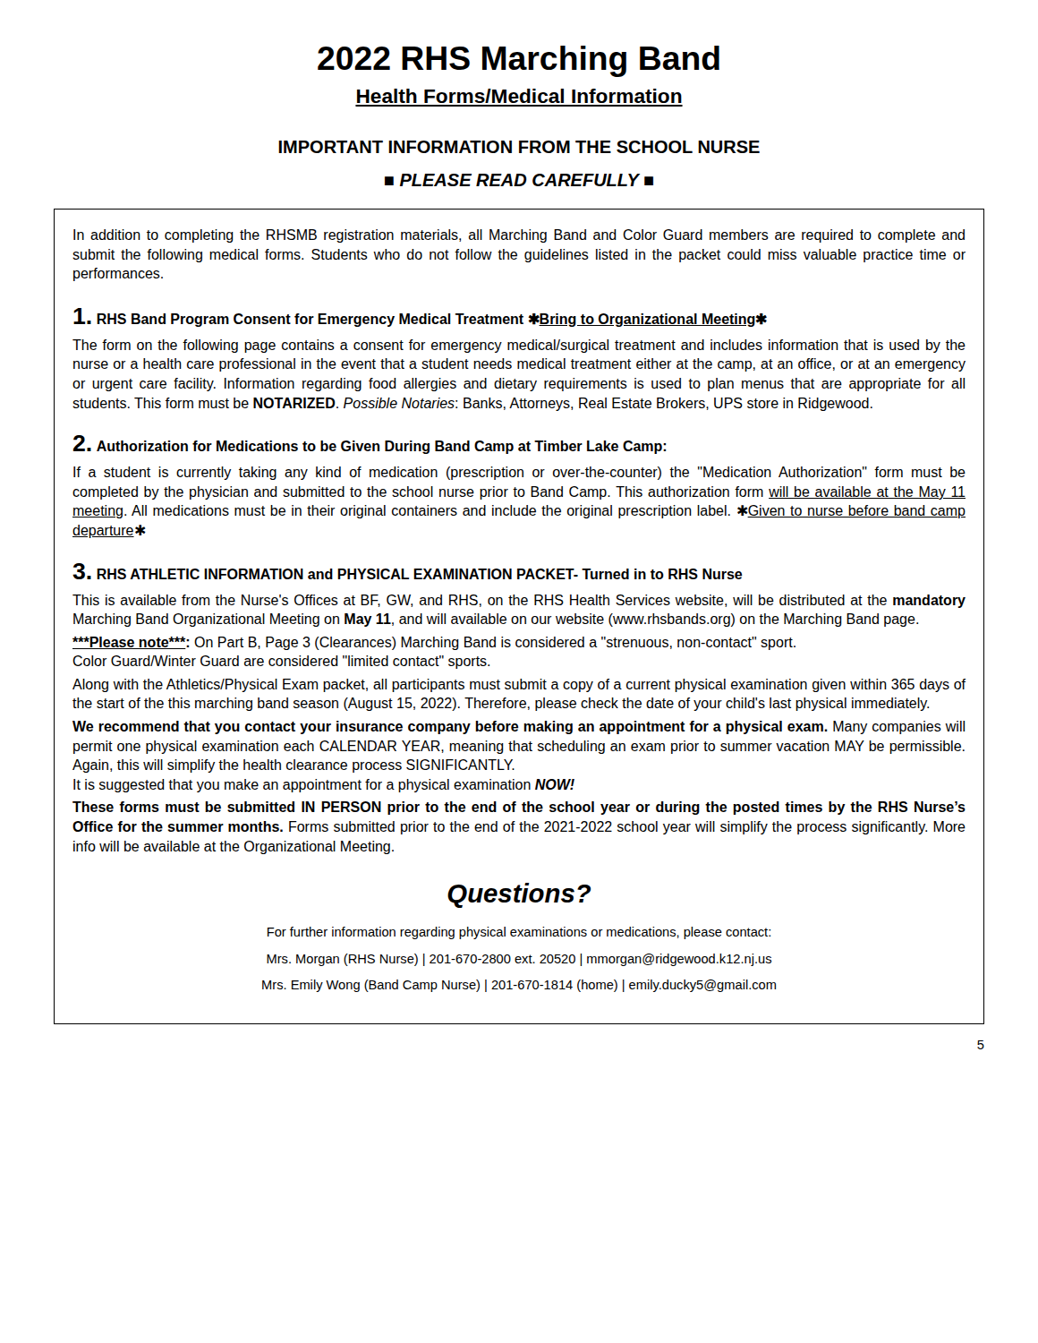2022 RHS Marching Band
Health Forms/Medical Information
IMPORTANT INFORMATION FROM THE SCHOOL NURSE
■ PLEASE READ CAREFULLY ■
In addition to completing the RHSMB registration materials, all Marching Band and Color Guard members are required to complete and submit the following medical forms. Students who do not follow the guidelines listed in the packet could miss valuable practice time or performances.
1. RHS Band Program Consent for Emergency Medical Treatment ✱Bring to Organizational Meeting✱
The form on the following page contains a consent for emergency medical/surgical treatment and includes information that is used by the nurse or a health care professional in the event that a student needs medical treatment either at the camp, at an office, or at an emergency or urgent care facility. Information regarding food allergies and dietary requirements is used to plan menus that are appropriate for all students. This form must be NOTARIZED. Possible Notaries: Banks, Attorneys, Real Estate Brokers, UPS store in Ridgewood.
2. Authorization for Medications to be Given During Band Camp at Timber Lake Camp:
If a student is currently taking any kind of medication (prescription or over-the-counter) the "Medication Authorization" form must be completed by the physician and submitted to the school nurse prior to Band Camp. This authorization form will be available at the May 11 meeting. All medications must be in their original containers and include the original prescription label. ✱Given to nurse before band camp departure✱
3. RHS ATHLETIC INFORMATION and PHYSICAL EXAMINATION PACKET- Turned in to RHS Nurse
This is available from the Nurse's Offices at BF, GW, and RHS, on the RHS Health Services website, will be distributed at the mandatory Marching Band Organizational Meeting on May 11, and will available on our website (www.rhsbands.org) on the Marching Band page.
***Please note***: On Part B, Page 3 (Clearances) Marching Band is considered a "strenuous, non-contact" sport.
Color Guard/Winter Guard are considered "limited contact" sports.
Along with the Athletics/Physical Exam packet, all participants must submit a copy of a current physical examination given within 365 days of the start of the this marching band season (August 15, 2022). Therefore, please check the date of your child's last physical immediately.
We recommend that you contact your insurance company before making an appointment for a physical exam. Many companies will permit one physical examination each CALENDAR YEAR, meaning that scheduling an exam prior to summer vacation MAY be permissible. Again, this will simplify the health clearance process SIGNIFICANTLY.
It is suggested that you make an appointment for a physical examination NOW!
These forms must be submitted IN PERSON prior to the end of the school year or during the posted times by the RHS Nurse’s Office for the summer months. Forms submitted prior to the end of the 2021-2022 school year will simplify the process significantly. More info will be available at the Organizational Meeting.
Questions?
For further information regarding physical examinations or medications, please contact:
Mrs. Morgan (RHS Nurse) | 201-670-2800 ext. 20520 | mmorgan@ridgewood.k12.nj.us
Mrs. Emily Wong (Band Camp Nurse) | 201-670-1814 (home) | emily.ducky5@gmail.com
5